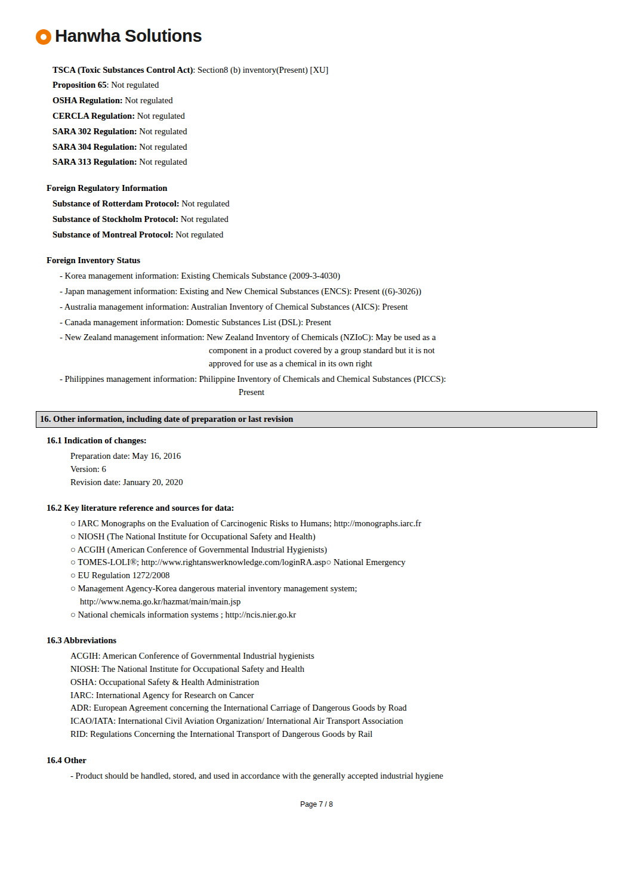Hanwha Solutions
TSCA (Toxic Substances Control Act): Section8 (b) inventory(Present) [XU]
Proposition 65: Not regulated
OSHA Regulation: Not regulated
CERCLA Regulation: Not regulated
SARA 302 Regulation: Not regulated
SARA 304 Regulation: Not regulated
SARA 313 Regulation: Not regulated
Foreign Regulatory Information
Substance of Rotterdam Protocol: Not regulated
Substance of Stockholm Protocol: Not regulated
Substance of Montreal Protocol: Not regulated
Foreign Inventory Status
- Korea management information: Existing Chemicals Substance (2009-3-4030)
- Japan management information: Existing and New Chemical Substances (ENCS): Present ((6)-3026))
- Australia management information: Australian Inventory of Chemical Substances (AICS): Present
- Canada management information: Domestic Substances List (DSL): Present
- New Zealand management information: New Zealand Inventory of Chemicals (NZIoC): May be used as a
component in a product covered by a group standard but it is not
approved for use as a chemical in its own right
- Philippines management information: Philippine Inventory of Chemicals and Chemical Substances (PICCS):
Present
16. Other information, including date of preparation or last revision
16.1 Indication of changes:
Preparation date: May 16, 2016
Version: 6
Revision date: January 20, 2020
16.2 Key literature reference and sources for data:
○ IARC Monographs on the Evaluation of Carcinogenic Risks to Humans; http://monographs.iarc.fr
○ NIOSH (The National Institute for Occupational Safety and Health)
○ ACGIH (American Conference of Governmental Industrial Hygienists)
○ TOMES-LOLI®; http://www.rightanswerknowledge.com/loginRA.asp○ National Emergency
○ EU Regulation 1272/2008
○ Management Agency-Korea dangerous material inventory management system;
http://www.nema.go.kr/hazmat/main/main.jsp
○ National chemicals information systems ; http://ncis.nier.go.kr
16.3 Abbreviations
ACGIH: American Conference of Governmental Industrial hygienists
NIOSH: The National Institute for Occupational Safety and Health
OSHA: Occupational Safety & Health Administration
IARC: International Agency for Research on Cancer
ADR: European Agreement concerning the International Carriage of Dangerous Goods by Road
ICAO/IATA: International Civil Aviation Organization/ International Air Transport Association
RID: Regulations Concerning the International Transport of Dangerous Goods by Rail
16.4 Other
- Product should be handled, stored, and used in accordance with the generally accepted industrial hygiene
Page 7 / 8